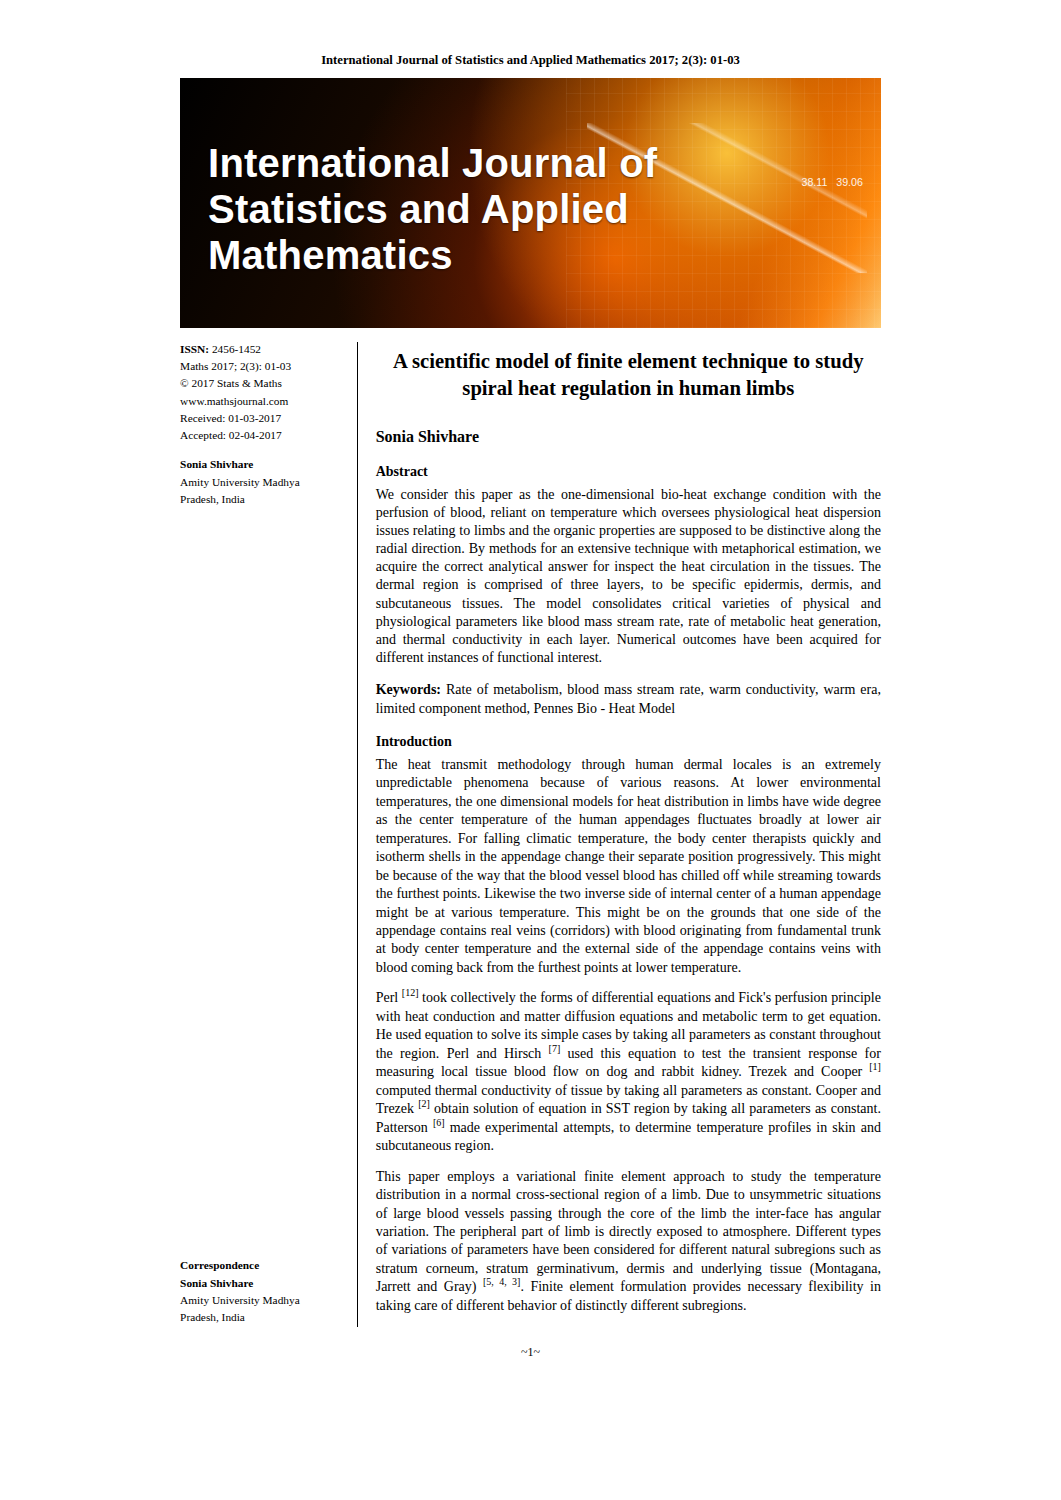International Journal of Statistics and Applied Mathematics 2017; 2(3): 01-03
International Journal of
Statistics and Applied Mathematics
38.11 39.06
ISSN: 2456-1452
Maths 2017; 2(3): 01-03
© 2017 Stats & Maths
www.mathsjournal.com
Received: 01-03-2017
Accepted: 02-04-2017
Sonia Shivhare
Amity University Madhya
Pradesh, India
Correspondence
Sonia Shivhare
Amity University Madhya
Pradesh, India
A scientific model of finite element technique to study spiral heat regulation in human limbs
Sonia Shivhare
Abstract
We consider this paper as the one-dimensional bio-heat exchange condition with the perfusion of blood, reliant on temperature which oversees physiological heat dispersion issues relating to limbs and the organic properties are supposed to be distinctive along the radial direction. By methods for an extensive technique with metaphorical estimation, we acquire the correct analytical answer for inspect the heat circulation in the tissues. The dermal region is comprised of three layers, to be specific epidermis, dermis, and subcutaneous tissues. The model consolidates critical varieties of physical and physiological parameters like blood mass stream rate, rate of metabolic heat generation, and thermal conductivity in each layer. Numerical outcomes have been acquired for different instances of functional interest.
Keywords: Rate of metabolism, blood mass stream rate, warm conductivity, warm era, limited component method, Pennes Bio - Heat Model
Introduction
The heat transmit methodology through human dermal locales is an extremely unpredictable phenomena because of various reasons. At lower environmental temperatures, the one dimensional models for heat distribution in limbs have wide degree as the center temperature of the human appendages fluctuates broadly at lower air temperatures. For falling climatic temperature, the body center therapists quickly and isotherm shells in the appendage change their separate position progressively. This might be because of the way that the blood vessel blood has chilled off while streaming towards the furthest points. Likewise the two inverse side of internal center of a human appendage might be at various temperature. This might be on the grounds that one side of the appendage contains real veins (corridors) with blood originating from fundamental trunk at body center temperature and the external side of the appendage contains veins with blood coming back from the furthest points at lower temperature.
Perl [12] took collectively the forms of differential equations and Fick's perfusion principle with heat conduction and matter diffusion equations and metabolic term to get equation. He used equation to solve its simple cases by taking all parameters as constant throughout the region. Perl and Hirsch [7] used this equation to test the transient response for measuring local tissue blood flow on dog and rabbit kidney. Trezek and Cooper [1] computed thermal conductivity of tissue by taking all parameters as constant. Cooper and Trezek [2] obtain solution of equation in SST region by taking all parameters as constant. Patterson [6] made experimental attempts, to determine temperature profiles in skin and subcutaneous region.
This paper employs a variational finite element approach to study the temperature distribution in a normal cross-sectional region of a limb. Due to unsymmetric situations of large blood vessels passing through the core of the limb the inter-face has angular variation. The peripheral part of limb is directly exposed to atmosphere. Different types of variations of parameters have been considered for different natural subregions such as stratum corneum, stratum germinativum, dermis and underlying tissue (Montagana, Jarrett and Gray) [5, 4, 3]. Finite element formulation provides necessary flexibility in taking care of different behavior of distinctly different subregions.
~1~